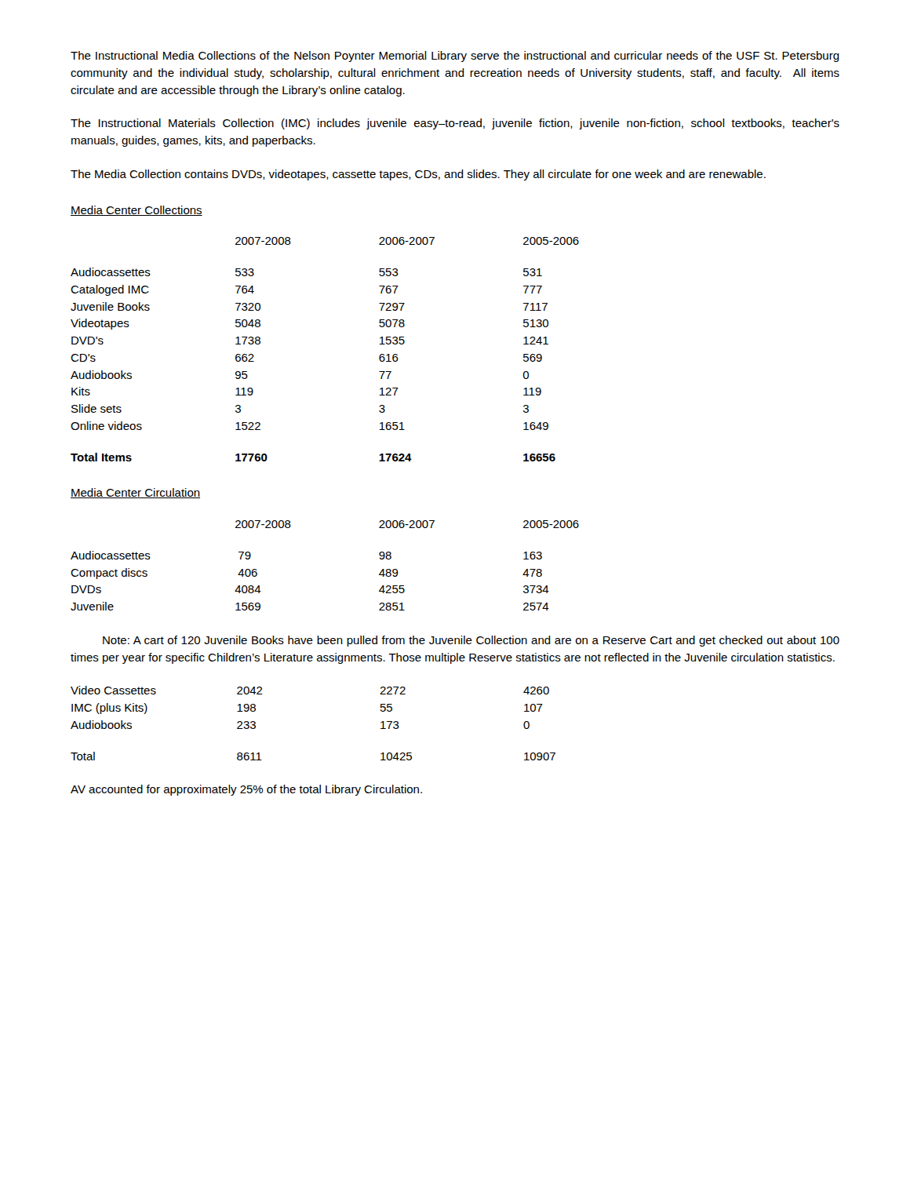The Instructional Media Collections of the Nelson Poynter Memorial Library serve the instructional and curricular needs of the USF St. Petersburg community and the individual study, scholarship, cultural enrichment and recreation needs of University students, staff, and faculty. All items circulate and are accessible through the Library’s online catalog.
The Instructional Materials Collection (IMC) includes juvenile easy–to-read, juvenile fiction, juvenile non-fiction, school textbooks, teacher's manuals, guides, games, kits, and paperbacks.
The Media Collection contains DVDs, videotapes, cassette tapes, CDs, and slides. They all circulate for one week and are renewable.
Media Center Collections
| | 2007-2008 | 2006-2007 | 2005-2006 |
| --- | --- | --- | --- |
| Audiocassettes | 533 | 553 | 531 |
| Cataloged IMC | 764 | 767 | 777 |
| Juvenile Books | 7320 | 7297 | 7117 |
| Videotapes | 5048 | 5078 | 5130 |
| DVD's | 1738 | 1535 | 1241 |
| CD's | 662 | 616 | 569 |
| Audiobooks | 95 | 77 | 0 |
| Kits | 119 | 127 | 119 |
| Slide sets | 3 | 3 | 3 |
| Online videos | 1522 | 1651 | 1649 |
| Total Items | 17760 | 17624 | 16656 |
Media Center Circulation
| | 2007-2008 | 2006-2007 | 2005-2006 |
| --- | --- | --- | --- |
| Audiocassettes | 79 | 98 | 163 |
| Compact discs | 406 | 489 | 478 |
| DVDs | 4084 | 4255 | 3734 |
| Juvenile | 1569 | 2851 | 2574 |
Note: A cart of 120 Juvenile Books have been pulled from the Juvenile Collection and are on a Reserve Cart and get checked out about 100 times per year for specific Children’s Literature assignments. Those multiple Reserve statistics are not reflected in the Juvenile circulation statistics.
| Video Cassettes | 2042 | 2272 | 4260 |
| IMC (plus Kits) | 198 | 55 | 107 |
| Audiobooks | 233 | 173 | 0 |
| Total | 8611 | 10425 | 10907 |
AV accounted for approximately 25% of the total Library Circulation.